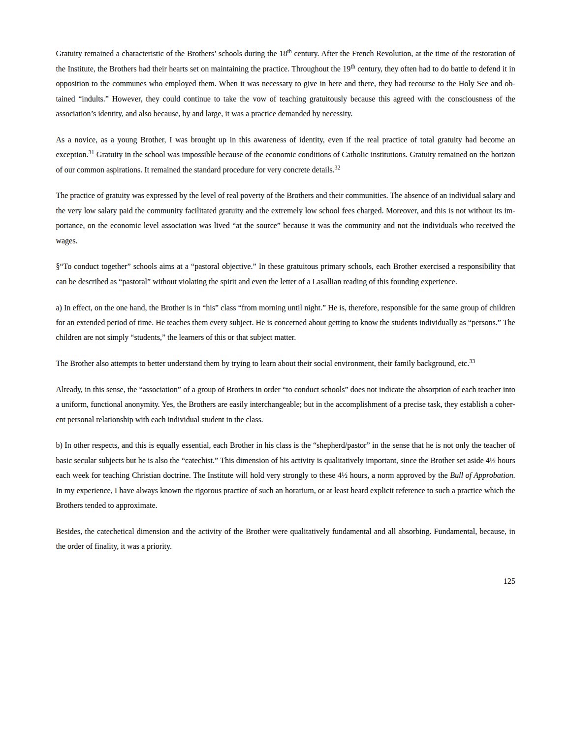Gratuity remained a characteristic of the Brothers’ schools during the 18th century. After the French Revolution, at the time of the restoration of the Institute, the Brothers had their hearts set on maintaining the practice. Throughout the 19th century, they often had to do battle to defend it in opposition to the communes who employed them. When it was necessary to give in here and there, they had recourse to the Holy See and obtained “indults.” However, they could continue to take the vow of teaching gratuitously because this agreed with the consciousness of the association’s identity, and also because, by and large, it was a practice demanded by necessity.
As a novice, as a young Brother, I was brought up in this awareness of identity, even if the real practice of total gratuity had become an exception.31 Gratuity in the school was impossible because of the economic conditions of Catholic institutions. Gratuity remained on the horizon of our common aspirations. It remained the standard procedure for very concrete details.32
The practice of gratuity was expressed by the level of real poverty of the Brothers and their communities. The absence of an individual salary and the very low salary paid the community facilitated gratuity and the extremely low school fees charged. Moreover, and this is not without its importance, on the economic level association was lived “at the source” because it was the community and not the individuals who received the wages.
§“To conduct together” schools aims at a “pastoral objective.” In these gratuitous primary schools, each Brother exercised a responsibility that can be described as “pastoral” without violating the spirit and even the letter of a Lasallian reading of this founding experience.
a) In effect, on the one hand, the Brother is in “his” class “from morning until night.” He is, therefore, responsible for the same group of children for an extended period of time. He teaches them every subject. He is concerned about getting to know the students individually as “persons.” The children are not simply “students,” the learners of this or that subject matter.
The Brother also attempts to better understand them by trying to learn about their social environment, their family background, etc.33
Already, in this sense, the “association” of a group of Brothers in order “to conduct schools” does not indicate the absorption of each teacher into a uniform, functional anonymity. Yes, the Brothers are easily interchangeable; but in the accomplishment of a precise task, they establish a coherent personal relationship with each individual student in the class.
b) In other respects, and this is equally essential, each Brother in his class is the “shepherd/pastor” in the sense that he is not only the teacher of basic secular subjects but he is also the “catechist.” This dimension of his activity is qualitatively important, since the Brother set aside 4½ hours each week for teaching Christian doctrine. The Institute will hold very strongly to these 4½ hours, a norm approved by the Bull of Approbation. In my experience, I have always known the rigorous practice of such an horarium, or at least heard explicit reference to such a practice which the Brothers tended to approximate.
Besides, the catechetical dimension and the activity of the Brother were qualitatively fundamental and all absorbing. Fundamental, because, in the order of finality, it was a priority.
125